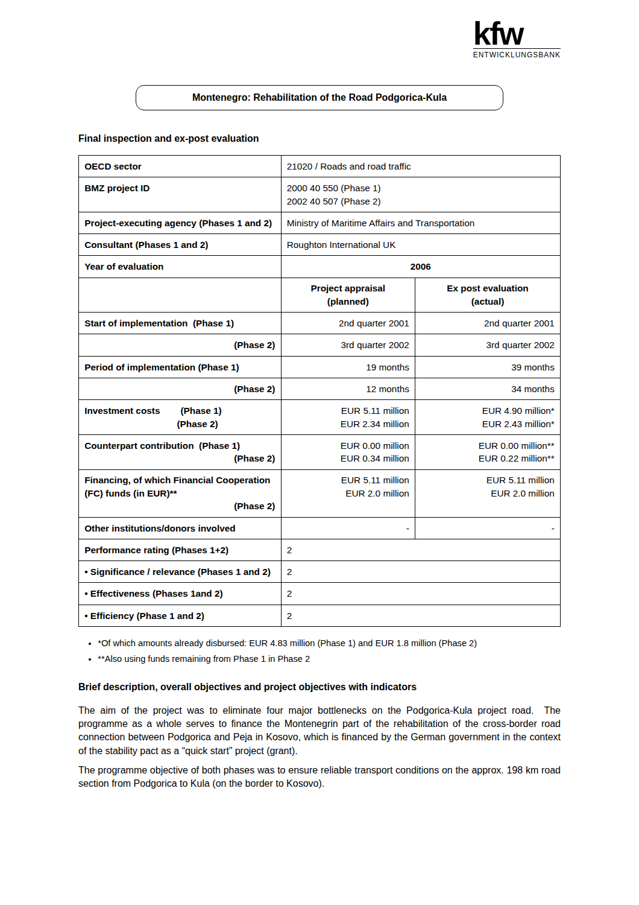kfw
ENTWICKLUNGSBANK
Montenegro: Rehabilitation of the Road Podgorica-Kula
Final inspection and ex-post evaluation
| OECD sector | 21020 / Roads and road traffic |
| BMZ project ID | 2000 40 550 (Phase 1) 2002 40 507 (Phase 2) |
| Project-executing agency (Phases 1 and 2) | Ministry of Maritime Affairs and Transportation |
| Consultant (Phases 1 and 2) | Roughton International UK |
| Year of evaluation | 2006 |
| | Project appraisal (planned) | Ex post evaluation (actual) |
| Start of implementation (Phase 1) | 2nd quarter 2001 | 2nd quarter 2001 |
| (Phase 2) | 3rd quarter 2002 | 3rd quarter 2002 |
| Period of implementation (Phase 1) | 19 months | 39 months |
| (Phase 2) | 12 months | 34 months |
| Investment costs (Phase 1) (Phase 2) | EUR 5.11 million EUR 2.34 million | EUR 4.90 million* EUR 2.43 million* |
| Counterpart contribution (Phase 1) (Phase 2) | EUR 0.00 million EUR 0.34 million | EUR 0.00 million** EUR 0.22 million** |
| Financing, of which Financial Cooperation (FC) funds (in EUR)** (Phase 2) | EUR 5.11 million EUR 2.0 million | EUR 5.11 million EUR 2.0 million |
| Other institutions/donors involved | - | - |
| Performance rating (Phases 1+2) | 2 |
| • Significance / relevance (Phases 1 and 2) | 2 |
| • Effectiveness (Phases 1and 2) | 2 |
| • Efficiency (Phase 1 and 2) | 2 |
*Of which amounts already disbursed: EUR 4.83 million (Phase 1) and EUR 1.8 million (Phase 2)
**Also using funds remaining from Phase 1 in Phase 2
Brief description, overall objectives and project objectives with indicators
The aim of the project was to eliminate four major bottlenecks on the Podgorica-Kula project road. The programme as a whole serves to finance the Montenegrin part of the rehabilitation of the cross-border road connection between Podgorica and Peja in Kosovo, which is financed by the German government in the context of the stability pact as a “quick start” project (grant).
The programme objective of both phases was to ensure reliable transport conditions on the approx. 198 km road section from Podgorica to Kula (on the border to Kosovo).